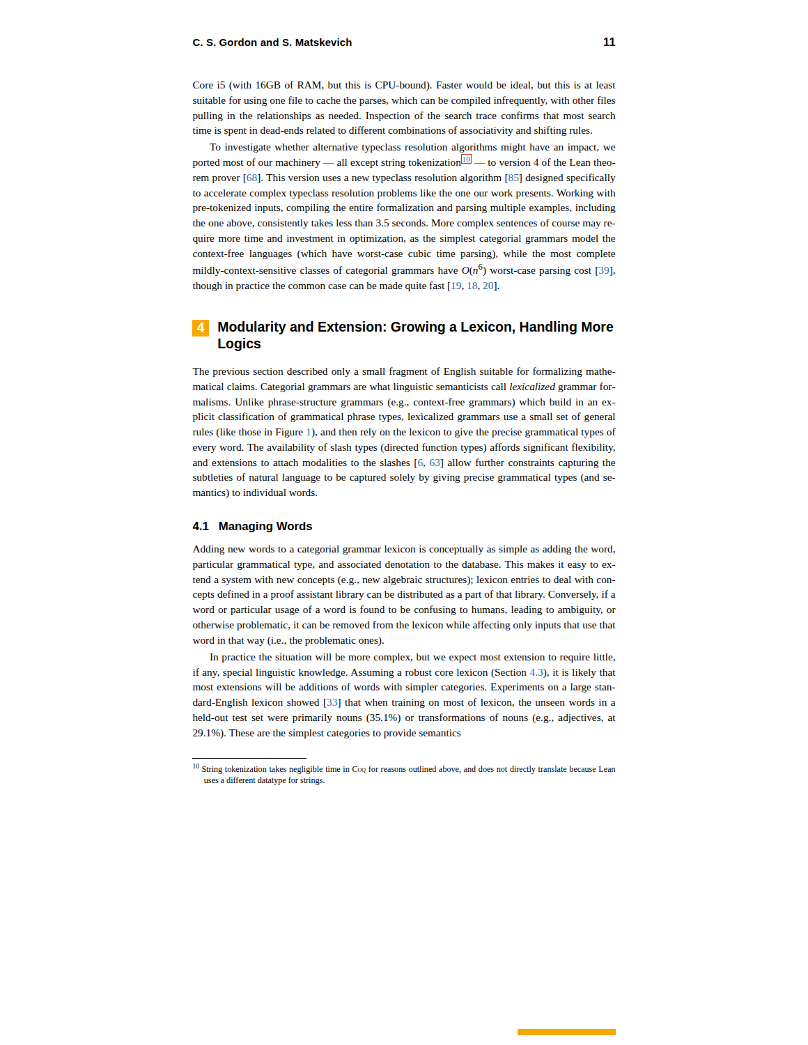C. S. Gordon and S. Matskevich 11
Core i5 (with 16GB of RAM, but this is CPU-bound). Faster would be ideal, but this is at least suitable for using one file to cache the parses, which can be compiled infrequently, with other files pulling in the relationships as needed. Inspection of the search trace confirms that most search time is spent in dead-ends related to different combinations of associativity and shifting rules.
To investigate whether alternative typeclass resolution algorithms might have an impact, we ported most of our machinery — all except string tokenization10 — to version 4 of the Lean theorem prover [68]. This version uses a new typeclass resolution algorithm [85] designed specifically to accelerate complex typeclass resolution problems like the one our work presents. Working with pre-tokenized inputs, compiling the entire formalization and parsing multiple examples, including the one above, consistently takes less than 3.5 seconds. More complex sentences of course may require more time and investment in optimization, as the simplest categorial grammars model the context-free languages (which have worst-case cubic time parsing), while the most complete mildly-context-sensitive classes of categorial grammars have O(n6) worst-case parsing cost [39], though in practice the common case can be made quite fast [19, 18, 20].
4 Modularity and Extension: Growing a Lexicon, Handling More Logics
The previous section described only a small fragment of English suitable for formalizing mathematical claims. Categorial grammars are what linguistic semanticists call lexicalized grammar formalisms. Unlike phrase-structure grammars (e.g., context-free grammars) which build in an explicit classification of grammatical phrase types, lexicalized grammars use a small set of general rules (like those in Figure 1), and then rely on the lexicon to give the precise grammatical types of every word. The availability of slash types (directed function types) affords significant flexibility, and extensions to attach modalities to the slashes [6, 63] allow further constraints capturing the subtleties of natural language to be captured solely by giving precise grammatical types (and semantics) to individual words.
4.1 Managing Words
Adding new words to a categorial grammar lexicon is conceptually as simple as adding the word, particular grammatical type, and associated denotation to the database. This makes it easy to extend a system with new concepts (e.g., new algebraic structures); lexicon entries to deal with concepts defined in a proof assistant library can be distributed as a part of that library. Conversely, if a word or particular usage of a word is found to be confusing to humans, leading to ambiguity, or otherwise problematic, it can be removed from the lexicon while affecting only inputs that use that word in that way (i.e., the problematic ones).
In practice the situation will be more complex, but we expect most extension to require little, if any, special linguistic knowledge. Assuming a robust core lexicon (Section 4.3), it is likely that most extensions will be additions of words with simpler categories. Experiments on a large standard-English lexicon showed [33] that when training on most of lexicon, the unseen words in a held-out test set were primarily nouns (35.1%) or transformations of nouns (e.g., adjectives, at 29.1%). These are the simplest categories to provide semantics
10 String tokenization takes negligible time in Coq for reasons outlined above, and does not directly translate because Lean uses a different datatype for strings.